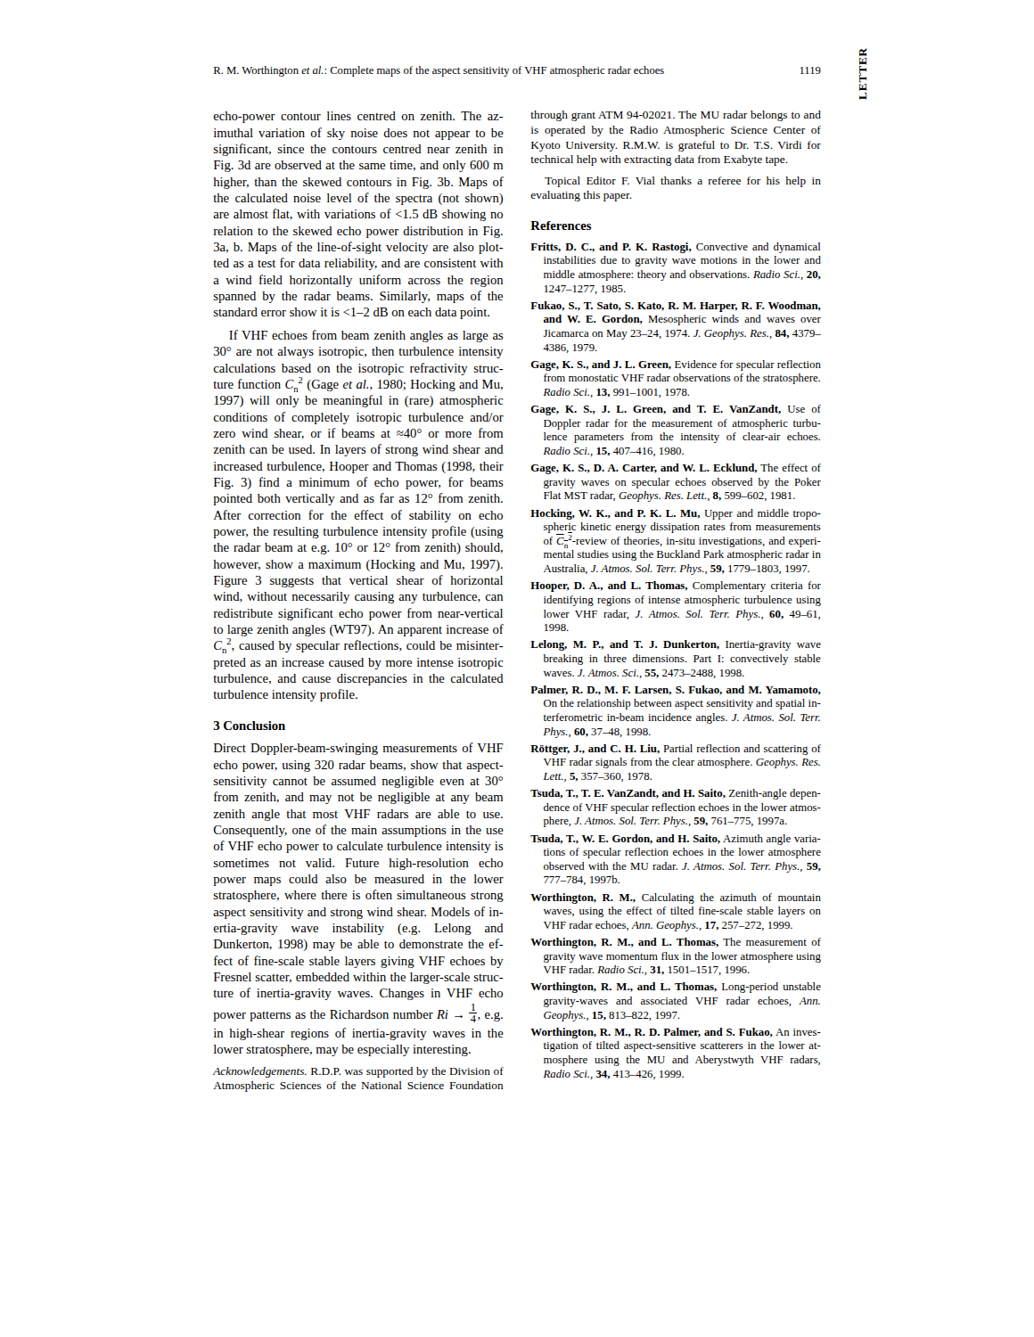LETTER
R. M. Worthington et al.: Complete maps of the aspect sensitivity of VHF atmospheric radar echoes 1119
echo-power contour lines centred on zenith. The azimuthal variation of sky noise does not appear to be significant, since the contours centred near zenith in Fig. 3d are observed at the same time, and only 600 m higher, than the skewed contours in Fig. 3b. Maps of the calculated noise level of the spectra (not shown) are almost flat, with variations of <1.5 dB showing no relation to the skewed echo power distribution in Fig. 3a, b. Maps of the line-of-sight velocity are also plotted as a test for data reliability, and are consistent with a wind field horizontally uniform across the region spanned by the radar beams. Similarly, maps of the standard error show it is <1–2 dB on each data point.
If VHF echoes from beam zenith angles as large as 30° are not always isotropic, then turbulence intensity calculations based on the isotropic refractivity structure function Cn2 (Gage et al., 1980; Hocking and Mu, 1997) will only be meaningful in (rare) atmospheric conditions of completely isotropic turbulence and/or zero wind shear, or if beams at ≈40° or more from zenith can be used. In layers of strong wind shear and increased turbulence, Hooper and Thomas (1998, their Fig. 3) find a minimum of echo power, for beams pointed both vertically and as far as 12° from zenith. After correction for the effect of stability on echo power, the resulting turbulence intensity profile (using the radar beam at e.g. 10° or 12° from zenith) should, however, show a maximum (Hocking and Mu, 1997). Figure 3 suggests that vertical shear of horizontal wind, without necessarily causing any turbulence, can redistribute significant echo power from near-vertical to large zenith angles (WT97). An apparent increase of Cn2, caused by specular reflections, could be misinterpreted as an increase caused by more intense isotropic turbulence, and cause discrepancies in the calculated turbulence intensity profile.
3 Conclusion
Direct Doppler-beam-swinging measurements of VHF echo power, using 320 radar beams, show that aspect-sensitivity cannot be assumed negligible even at 30° from zenith, and may not be negligible at any beam zenith angle that most VHF radars are able to use. Consequently, one of the main assumptions in the use of VHF echo power to calculate turbulence intensity is sometimes not valid. Future high-resolution echo power maps could also be measured in the lower stratosphere, where there is often simultaneous strong aspect sensitivity and strong wind shear. Models of inertia-gravity wave instability (e.g. Lelong and Dunkerton, 1998) may be able to demonstrate the effect of fine-scale stable layers giving VHF echoes by Fresnel scatter, embedded within the larger-scale structure of inertia-gravity waves. Changes in VHF echo power patterns as the Richardson number Ri → 14, e.g. in high-shear regions of inertia-gravity waves in the lower stratosphere, may be especially interesting.
Acknowledgements. R.D.P. was supported by the Division of Atmospheric Sciences of the National Science Foundation through grant ATM 94-02021. The MU radar belongs to and is operated by the Radio Atmospheric Science Center of Kyoto University. R.M.W. is grateful to Dr. T.S. Virdi for technical help with extracting data from Exabyte tape.
Topical Editor F. Vial thanks a referee for his help in evaluating this paper.
References
Fritts, D. C., and P. K. Rastogi, Convective and dynamical instabilities due to gravity wave motions in the lower and middle atmosphere: theory and observations. Radio Sci., 20, 1247–1277, 1985.
Fukao, S., T. Sato, S. Kato, R. M. Harper, R. F. Woodman, and W. E. Gordon, Mesospheric winds and waves over Jicamarca on May 23–24, 1974. J. Geophys. Res., 84, 4379–4386, 1979.
Gage, K. S., and J. L. Green, Evidence for specular reflection from monostatic VHF radar observations of the stratosphere. Radio Sci., 13, 991–1001, 1978.
Gage, K. S., J. L. Green, and T. E. VanZandt, Use of Doppler radar for the measurement of atmospheric turbulence parameters from the intensity of clear-air echoes. Radio Sci., 15, 407–416, 1980.
Gage, K. S., D. A. Carter, and W. L. Ecklund, The effect of gravity waves on specular echoes observed by the Poker Flat MST radar, Geophys. Res. Lett., 8, 599–602, 1981.
Hocking, W. K., and P. K. L. Mu, Upper and middle tropospheric kinetic energy dissipation rates from measurements of Cn2-review of theories, in-situ investigations, and experimental studies using the Buckland Park atmospheric radar in Australia, J. Atmos. Sol. Terr. Phys., 59, 1779–1803, 1997.
Hooper, D. A., and L. Thomas, Complementary criteria for identifying regions of intense atmospheric turbulence using lower VHF radar, J. Atmos. Sol. Terr. Phys., 60, 49–61, 1998.
Lelong, M. P., and T. J. Dunkerton, Inertia-gravity wave breaking in three dimensions. Part I: convectively stable waves. J. Atmos. Sci., 55, 2473–2488, 1998.
Palmer, R. D., M. F. Larsen, S. Fukao, and M. Yamamoto, On the relationship between aspect sensitivity and spatial interferometric in-beam incidence angles. J. Atmos. Sol. Terr. Phys., 60, 37–48, 1998.
Röttger, J., and C. H. Liu, Partial reflection and scattering of VHF radar signals from the clear atmosphere. Geophys. Res. Lett., 5, 357–360, 1978.
Tsuda, T., T. E. VanZandt, and H. Saito, Zenith-angle dependence of VHF specular reflection echoes in the lower atmosphere, J. Atmos. Sol. Terr. Phys., 59, 761–775, 1997a.
Tsuda, T., W. E. Gordon, and H. Saito, Azimuth angle variations of specular reflection echoes in the lower atmosphere observed with the MU radar. J. Atmos. Sol. Terr. Phys., 59, 777–784, 1997b.
Worthington, R. M., Calculating the azimuth of mountain waves, using the effect of tilted fine-scale stable layers on VHF radar echoes, Ann. Geophys., 17, 257–272, 1999.
Worthington, R. M., and L. Thomas, The measurement of gravity wave momentum flux in the lower atmosphere using VHF radar. Radio Sci., 31, 1501–1517, 1996.
Worthington, R. M., and L. Thomas, Long-period unstable gravity-waves and associated VHF radar echoes, Ann. Geophys., 15, 813–822, 1997.
Worthington, R. M., R. D. Palmer, and S. Fukao, An investigation of tilted aspect-sensitive scatterers in the lower atmosphere using the MU and Aberystwyth VHF radars, Radio Sci., 34, 413–426, 1999.